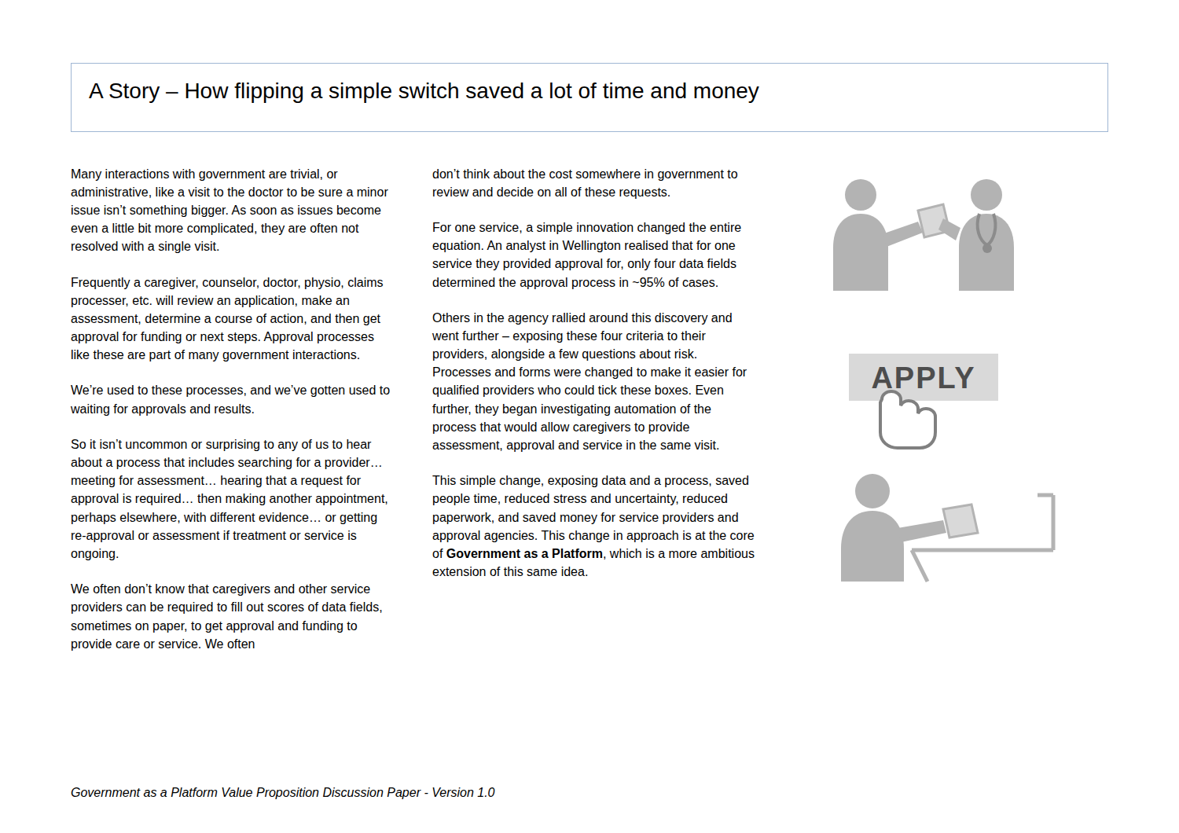A Story – How flipping a simple switch saved a lot of time and money
Many interactions with government are trivial, or administrative, like a visit to the doctor to be sure a minor issue isn’t something bigger. As soon as issues become even a little bit more complicated, they are often not resolved with a single visit.
Frequently a caregiver, counselor, doctor, physio, claims processer, etc. will review an application, make an assessment, determine a course of action, and then get approval for funding or next steps. Approval processes like these are part of many government interactions.
We’re used to these processes, and we’ve gotten used to waiting for approvals and results.
So it isn’t uncommon or surprising to any of us to hear about a process that includes searching for a provider… meeting for assessment… hearing that a request for approval is required… then making another appointment, perhaps elsewhere, with different evidence… or getting re-approval or assessment if treatment or service is ongoing.
We often don’t know that caregivers and other service providers can be required to fill out scores of data fields, sometimes on paper, to get approval and funding to provide care or service. We often
don’t think about the cost somewhere in government to review and decide on all of these requests.
For one service, a simple innovation changed the entire equation. An analyst in Wellington realised that for one service they provided approval for, only four data fields determined the approval process in ~95% of cases.
Others in the agency rallied around this discovery and went further – exposing these four criteria to their providers, alongside a few questions about risk. Processes and forms were changed to make it easier for qualified providers who could tick these boxes. Even further, they began investigating automation of the process that would allow caregivers to provide assessment, approval and service in the same visit.
This simple change, exposing data and a process, saved people time, reduced stress and uncertainty, reduced paperwork, and saved money for service providers and approval agencies. This change in approach is at the core of Government as a Platform, which is a more ambitious extension of this same idea.
APPLY
Government as a Platform Value Proposition Discussion Paper - Version 1.0